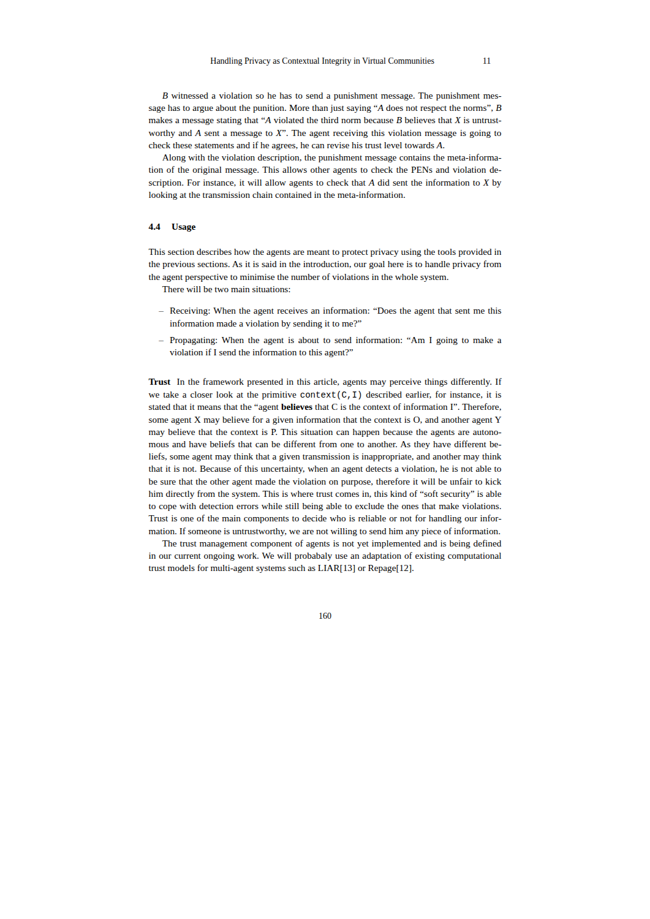Handling Privacy as Contextual Integrity in Virtual Communities 11
B witnessed a violation so he has to send a punishment message. The punishment message has to argue about the punition. More than just saying “A does not respect the norms”, B makes a message stating that “A violated the third norm because B believes that X is untrustworthy and A sent a message to X”. The agent receiving this violation message is going to check these statements and if he agrees, he can revise his trust level towards A.
Along with the violation description, the punishment message contains the meta-information of the original message. This allows other agents to check the PENs and violation description. For instance, it will allow agents to check that A did sent the information to X by looking at the transmission chain contained in the meta-information.
4.4 Usage
This section describes how the agents are meant to protect privacy using the tools provided in the previous sections. As it is said in the introduction, our goal here is to handle privacy from the agent perspective to minimise the number of violations in the whole system.
There will be two main situations:
Receiving: When the agent receives an information: “Does the agent that sent me this information made a violation by sending it to me?”
Propagating: When the agent is about to send information: “Am I going to make a violation if I send the information to this agent?”
Trust In the framework presented in this article, agents may perceive things differently. If we take a closer look at the primitive context(C,I) described earlier, for instance, it is stated that it means that the “agent believes that C is the context of information I”. Therefore, some agent X may believe for a given information that the context is O, and another agent Y may believe that the context is P. This situation can happen because the agents are autonomous and have beliefs that can be different from one to another. As they have different beliefs, some agent may think that a given transmission is inappropriate, and another may think that it is not. Because of this uncertainty, when an agent detects a violation, he is not able to be sure that the other agent made the violation on purpose, therefore it will be unfair to kick him directly from the system. This is where trust comes in, this kind of “soft security” is able to cope with detection errors while still being able to exclude the ones that make violations. Trust is one of the main components to decide who is reliable or not for handling our information. If someone is untrustworthy, we are not willing to send him any piece of information.
The trust management component of agents is not yet implemented and is being defined in our current ongoing work. We will probabaly use an adaptation of existing computational trust models for multi-agent systems such as LIAR[13] or Repage[12].
160